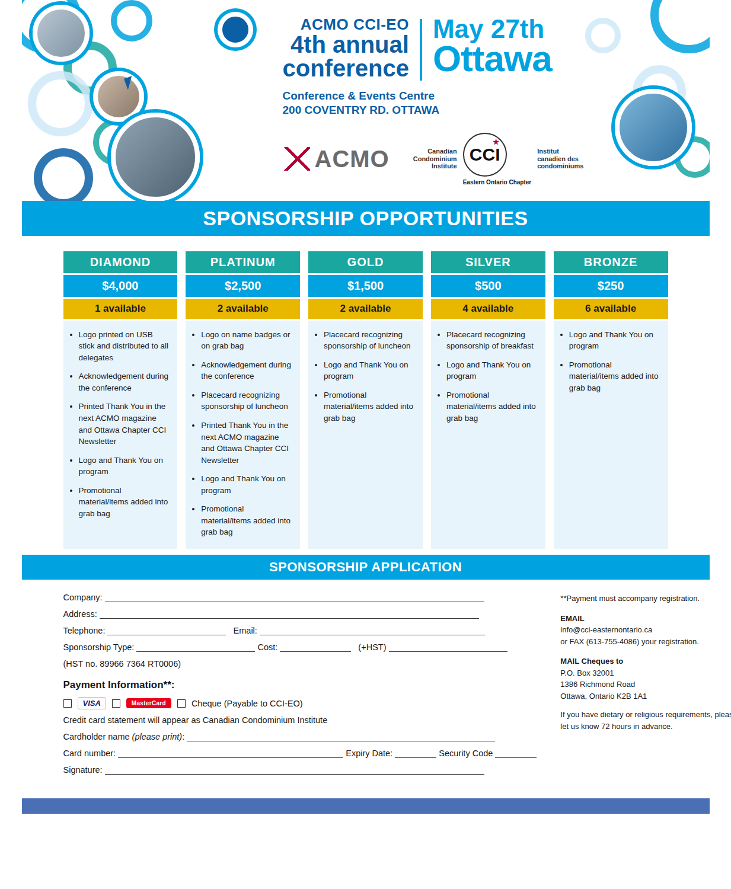ACMO CCI-EO
4th annual
conference
May 27th
Ottawa
Conference & Events Centre
200 COVENTRY RD. OTTAWA
ACMO
Canadian
Condominium
Institute
CCI
Eastern Ontario Chapter
Institut
canadien des
condominiums
SPONSORSHIP OPPORTUNITIES
DIAMOND
$4,000
1 available
Logo printed on USB stick and distributed to all delegates
Acknowledgement during the conference
Printed Thank You in the next ACMO magazine and Ottawa Chapter CCI Newsletter
Logo and Thank You on program
Promotional material/items added into grab bag
PLATINUM
$2,500
2 available
Logo on name badges or on grab bag
Acknowledgement during the conference
Placecard recognizing sponsorship of luncheon
Printed Thank You in the next ACMO magazine and Ottawa Chapter CCI Newsletter
Logo and Thank You on program
Promotional material/items added into grab bag
GOLD
$1,500
2 available
Placecard recognizing sponsorship of luncheon
Logo and Thank You on program
Promotional material/items added into grab bag
SILVER
$500
4 available
Placecard recognizing sponsorship of breakfast
Logo and Thank You on program
Promotional material/items added into grab bag
BRONZE
$250
6 available
Logo and Thank You on program
Promotional material/items added into grab bag
SPONSORSHIP APPLICATION
Company:
Address:
Telephone: Email:
Sponsorship Type: Cost: (+HST)
(HST no. 89966 7364 RT0006)
Payment Information**:
VISA MasterCard Cheque (Payable to CCI-EO)
Credit card statement will appear as Canadian Condominium Institute
Cardholder name (please print):
Card number: Expiry Date: Security Code
Signature:
**Payment must accompany registration.
EMAIL
info@cci-easternontario.ca
or FAX (613-755-4086) your registration.
MAIL Cheques to
P.O. Box 32001
1386 Richmond Road
Ottawa, Ontario K2B 1A1
If you have dietary or religious requirements, please let us know 72 hours in advance.